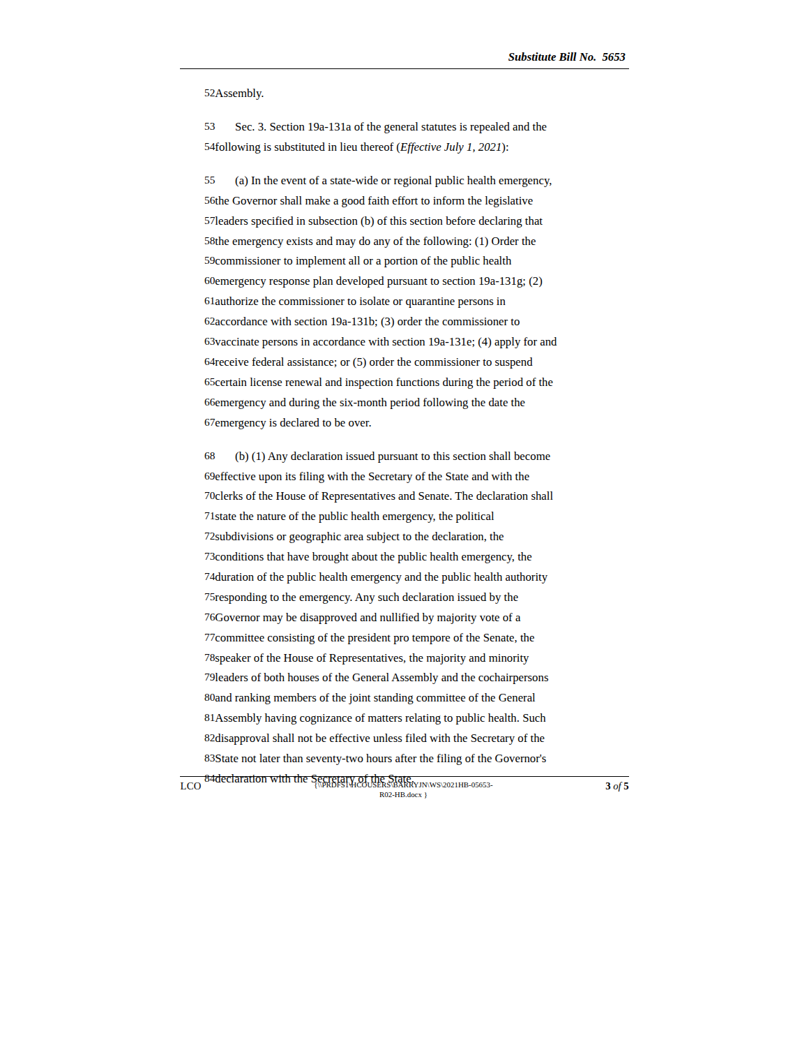Substitute Bill No. 5653
| 52 | Assembly. |
| 53 | Sec. 3. Section 19a-131a of the general statutes is repealed and the |
| 54 | following is substituted in lieu thereof ( Effective July 1, 2021 ): |
| 55 | (a) In the event of a state-wide or regional public health emergency, |
| 56 | the Governor shall make a good faith effort to inform the legislative |
| 57 | leaders specified in subsection (b) of this section before declaring that |
| 58 | the emergency exists and may do any of the following: (1) Order the |
| 59 | commissioner to implement all or a portion of the public health |
| 60 | emergency response plan developed pursuant to section 19a-131g; (2) |
| 61 | authorize the commissioner to isolate or quarantine persons in |
| 62 | accordance with section 19a-131b; (3) order the commissioner to |
| 63 | vaccinate persons in accordance with section 19a-131e; (4) apply for and |
| 64 | receive federal assistance; or (5) order the commissioner to suspend |
| 65 | certain license renewal and inspection functions during the period of the |
| 66 | emergency and during the six-month period following the date the |
| 67 | emergency is declared to be over. |
| 68 | (b) (1) Any declaration issued pursuant to this section shall become |
| 69 | effective upon its filing with the Secretary of the State and with the |
| 70 | clerks of the House of Representatives and Senate. The declaration shall |
| 71 | state the nature of the public health emergency, the political |
| 72 | subdivisions or geographic area subject to the declaration, the |
| 73 | conditions that have brought about the public health emergency, the |
| 74 | duration of the public health emergency and the public health authority |
| 75 | responding to the emergency. Any such declaration issued by the |
| 76 | Governor may be disapproved and nullified by majority vote of a |
| 77 | committee consisting of the president pro tempore of the Senate, the |
| 78 | speaker of the House of Representatives, the majority and minority |
| 79 | leaders of both houses of the General Assembly and the cochairpersons |
| 80 | and ranking members of the joint standing committee of the General |
| 81 | Assembly having cognizance of matters relating to public health. Such |
| 82 | disapproval shall not be effective unless filed with the Secretary of the |
| 83 | State not later than seventy-two hours after the filing of the Governor's |
| 84 | declaration with the Secretary of the State. |
LCO
{\\PRDFS1\HCOUSERS\BARRYJN\WS\2021HB-05653-
R02-HB.docx }
3 of 5